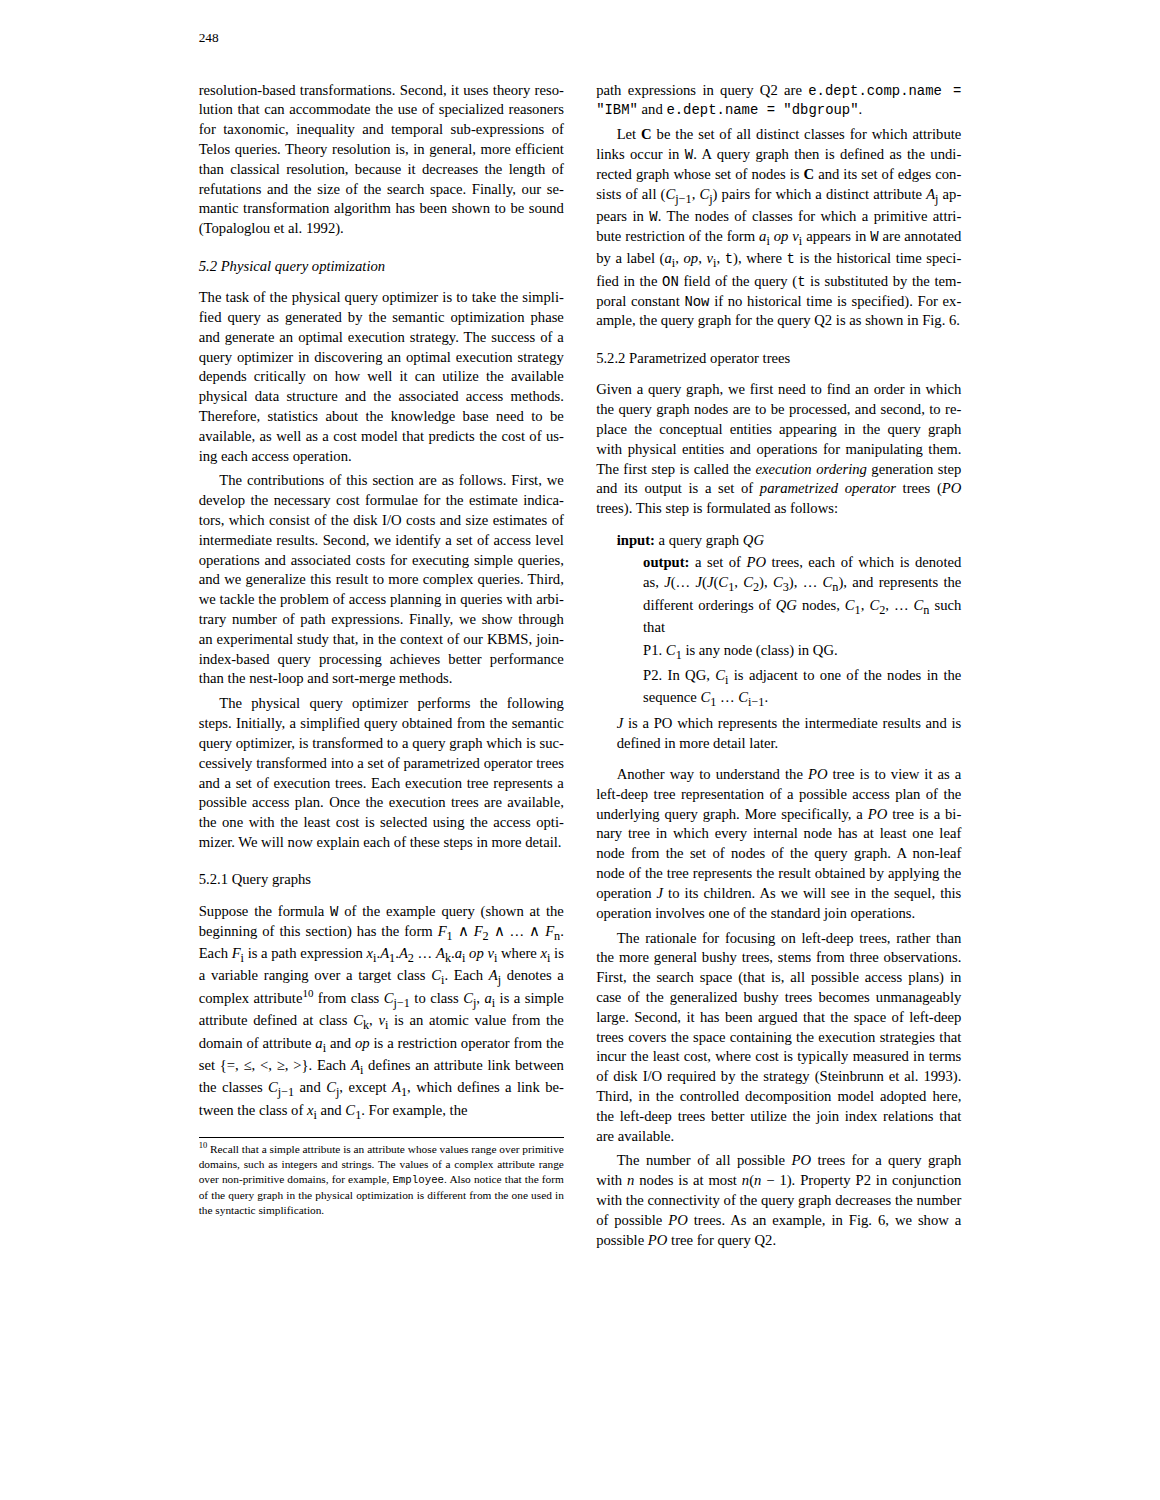248
resolution-based transformations. Second, it uses theory resolution that can accommodate the use of specialized reasoners for taxonomic, inequality and temporal sub-expressions of Telos queries. Theory resolution is, in general, more efficient than classical resolution, because it decreases the length of refutations and the size of the search space. Finally, our semantic transformation algorithm has been shown to be sound (Topaloglou et al. 1992).
5.2 Physical query optimization
The task of the physical query optimizer is to take the simplified query as generated by the semantic optimization phase and generate an optimal execution strategy. The success of a query optimizer in discovering an optimal execution strategy depends critically on how well it can utilize the available physical data structure and the associated access methods. Therefore, statistics about the knowledge base need to be available, as well as a cost model that predicts the cost of using each access operation.
The contributions of this section are as follows. First, we develop the necessary cost formulae for the estimate indicators, which consist of the disk I/O costs and size estimates of intermediate results. Second, we identify a set of access level operations and associated costs for executing simple queries, and we generalize this result to more complex queries. Third, we tackle the problem of access planning in queries with arbitrary number of path expressions. Finally, we show through an experimental study that, in the context of our KBMS, join-index-based query processing achieves better performance than the nest-loop and sort-merge methods.
The physical query optimizer performs the following steps. Initially, a simplified query obtained from the semantic query optimizer, is transformed to a query graph which is successively transformed into a set of parametrized operator trees and a set of execution trees. Each execution tree represents a possible access plan. Once the execution trees are available, the one with the least cost is selected using the access optimizer. We will now explain each of these steps in more detail.
5.2.1 Query graphs
Suppose the formula W of the example query (shown at the beginning of this section) has the form F1 ∧ F2 ∧ … ∧ Fn. Each Fi is a path expression xi.A1.A2 … Ak.ai op vi where xi is a variable ranging over a target class Ci. Each Aj denotes a complex attribute10 from class Cj−1 to class Cj, ai is a simple attribute defined at class Ck, vi is an atomic value from the domain of attribute ai and op is a restriction operator from the set {=, ≤, <, ≥, >}. Each Ai defines an attribute link between the classes Cj−1 and Cj, except A1, which defines a link between the class of xi and C1. For example, the
10 Recall that a simple attribute is an attribute whose values range over primitive domains, such as integers and strings. The values of a complex attribute range over non-primitive domains, for example, Employee. Also notice that the form of the query graph in the physical optimization is different from the one used in the syntactic simplification.
path expressions in query Q2 are e.dept.comp.name = "IBM" and e.dept.name = "dbgroup".
Let C be the set of all distinct classes for which attribute links occur in W. A query graph then is defined as the undirected graph whose set of nodes is C and its set of edges consists of all (Cj−1, Cj) pairs for which a distinct attribute Aj appears in W. The nodes of classes for which a primitive attribute restriction of the form ai op vi appears in W are annotated by a label (ai, op, vi, t), where t is the historical time specified in the ON field of the query (t is substituted by the temporal constant Now if no historical time is specified). For example, the query graph for the query Q2 is as shown in Fig. 6.
5.2.2 Parametrized operator trees
Given a query graph, we first need to find an order in which the query graph nodes are to be processed, and second, to replace the conceptual entities appearing in the query graph with physical entities and operations for manipulating them. The first step is called the execution ordering generation step and its output is a set of parametrized operator trees (PO trees). This step is formulated as follows:
input: a query graph QG
output: a set of PO trees, each of which is denoted as, J(… J(J(C1, C2), C3), … Cn), and represents the different orderings of QG nodes, C1, C2, … Cn such that
P1. C1 is any node (class) in QG.
P2. In QG, Ci is adjacent to one of the nodes in the sequence C1 … Ci−1.
J is a PO which represents the intermediate results and is defined in more detail later.
Another way to understand the PO tree is to view it as a left-deep tree representation of a possible access plan of the underlying query graph. More specifically, a PO tree is a binary tree in which every internal node has at least one leaf node from the set of nodes of the query graph. A non-leaf node of the tree represents the result obtained by applying the operation J to its children. As we will see in the sequel, this operation involves one of the standard join operations.
The rationale for focusing on left-deep trees, rather than the more general bushy trees, stems from three observations. First, the search space (that is, all possible access plans) in case of the generalized bushy trees becomes unmanageably large. Second, it has been argued that the space of left-deep trees covers the space containing the execution strategies that incur the least cost, where cost is typically measured in terms of disk I/O required by the strategy (Steinbrunn et al. 1993). Third, in the controlled decomposition model adopted here, the left-deep trees better utilize the join index relations that are available.
The number of all possible PO trees for a query graph with n nodes is at most n(n − 1). Property P2 in conjunction with the connectivity of the query graph decreases the number of possible PO trees. As an example, in Fig. 6, we show a possible PO tree for query Q2.